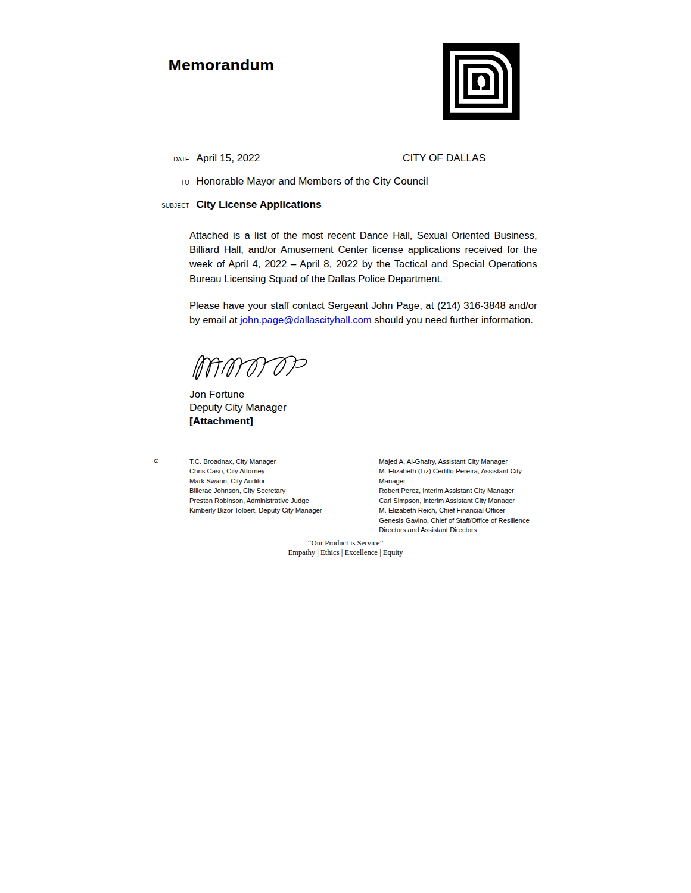Memorandum
Date April 15, 2022 CITY OF DALLAS
To Honorable Mayor and Members of the City Council
Subject City License Applications
Attached is a list of the most recent Dance Hall, Sexual Oriented Business, Billiard Hall, and/or Amusement Center license applications received for the week of April 4, 2022 – April 8, 2022 by the Tactical and Special Operations Bureau Licensing Squad of the Dallas Police Department.
Please have your staff contact Sergeant John Page, at (214) 316-3848 and/or by email at john.page@dallascityhall.com should you need further information.
Jon Fortune
Deputy City Manager
[Attachment]
c:
T.C. Broadnax, City Manager
Chris Caso, City Attorney
Mark Swann, City Auditor
Bilierae Johnson, City Secretary
Preston Robinson, Administrative Judge
Kimberly Bizor Tolbert, Deputy City Manager
Majed A. Al-Ghafry, Assistant City Manager
M. Elizabeth (Liz) Cedillo-Pereira, Assistant City Manager
Robert Perez, Interim Assistant City Manager
Carl Simpson, Interim Assistant City Manager
M. Elizabeth Reich, Chief Financial Officer
Genesis Gavino, Chief of Staff/Office of Resilience
Directors and Assistant Directors
“Our Product is Service”
Empathy | Ethics | Excellence | Equity